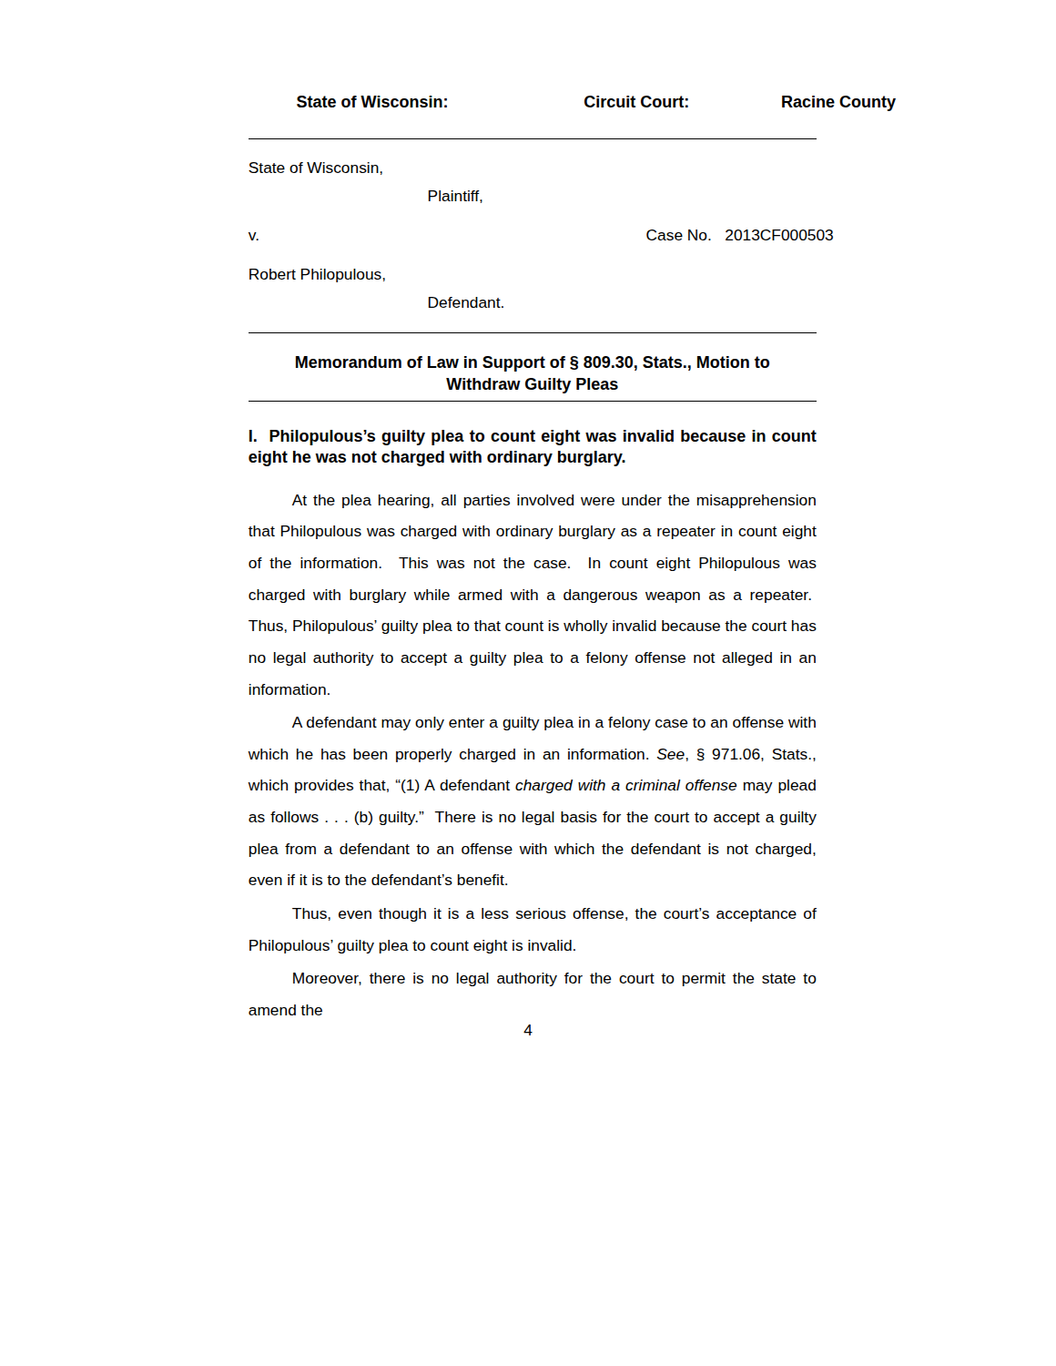State of Wisconsin:Circuit Court: Racine County
State of Wisconsin,
Plaintiff,
v. Case No. 2013CF000503
Robert Philopulous,
Defendant.
Memorandum of Law in Support of § 809.30, Stats., Motion to Withdraw Guilty Pleas
I. Philopulous’s guilty plea to count eight was invalid because in count eight he was not charged with ordinary burglary.
At the plea hearing, all parties involved were under the misapprehension that Philopulous was charged with ordinary burglary as a repeater in count eight of the information. This was not the case. In count eight Philopulous was charged with burglary while armed with a dangerous weapon as a repeater. Thus, Philopulous’ guilty plea to that count is wholly invalid because the court has no legal authority to accept a guilty plea to a felony offense not alleged in an information.
A defendant may only enter a guilty plea in a felony case to an offense with which he has been properly charged in an information. See, § 971.06, Stats., which provides that, “(1) A defendant charged with a criminal offense may plead as follows . . . (b) guilty.” There is no legal basis for the court to accept a guilty plea from a defendant to an offense with which the defendant is not charged, even if it is to the defendant’s benefit.
Thus, even though it is a less serious offense, the court’s acceptance of Philopulous’ guilty plea to count eight is invalid.
Moreover, there is no legal authority for the court to permit the state to amend the
4